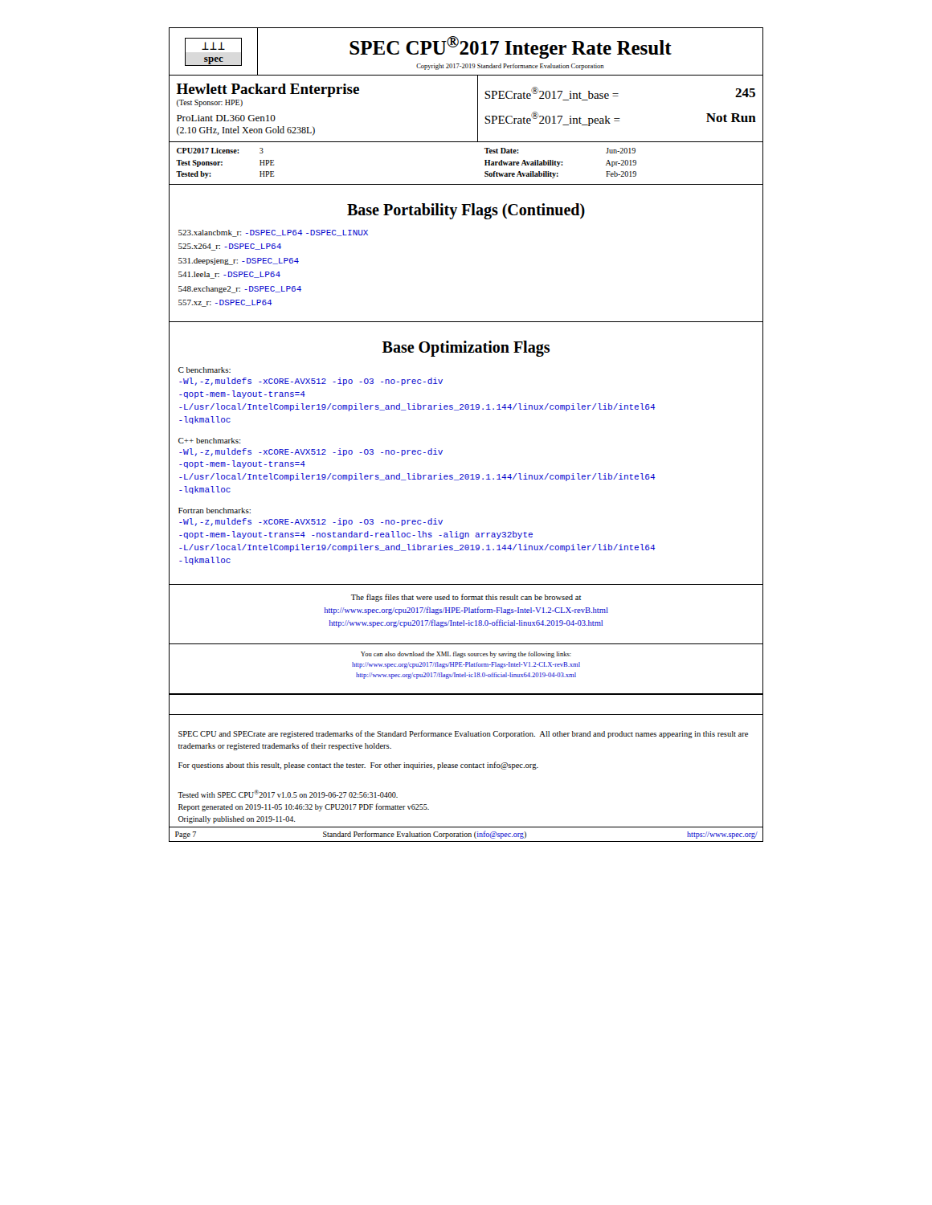⊥⊥⊥
spec
SPEC CPU®2017 Integer Rate Result
Copyright 2017-2019 Standard Performance Evaluation Corporation
Hewlett Packard Enterprise
(Test Sponsor: HPE)
ProLiant DL360 Gen10
(2.10 GHz, Intel Xeon Gold 6238L)
SPECrate®2017_int_base = 245
SPECrate®2017_int_peak = Not Run
CPU2017 License: 3
Test Sponsor: HPE
Tested by: HPE
Test Date: Jun-2019
Hardware Availability: Apr-2019
Software Availability: Feb-2019
Base Portability Flags (Continued)
523.xalancbmk_r: -DSPEC_LP64 -DSPEC_LINUX
525.x264_r: -DSPEC_LP64
531.deepsjeng_r: -DSPEC_LP64
541.leela_r: -DSPEC_LP64
548.exchange2_r: -DSPEC_LP64
557.xz_r: -DSPEC_LP64
Base Optimization Flags
C benchmarks:
-Wl,-z,muldefs -xCORE-AVX512 -ipo -O3 -no-prec-div
-qopt-mem-layout-trans=4
-L/usr/local/IntelCompiler19/compilers_and_libraries_2019.1.144/linux/compiler/lib/intel64
-lqkmalloc
C++ benchmarks:
-Wl,-z,muldefs -xCORE-AVX512 -ipo -O3 -no-prec-div
-qopt-mem-layout-trans=4
-L/usr/local/IntelCompiler19/compilers_and_libraries_2019.1.144/linux/compiler/lib/intel64
-lqkmalloc
Fortran benchmarks:
-Wl,-z,muldefs -xCORE-AVX512 -ipo -O3 -no-prec-div
-qopt-mem-layout-trans=4 -nostandard-realloc-lhs -align array32byte
-L/usr/local/IntelCompiler19/compilers_and_libraries_2019.1.144/linux/compiler/lib/intel64
-lqkmalloc
The flags files that were used to format this result can be browsed at
http://www.spec.org/cpu2017/flags/HPE-Platform-Flags-Intel-V1.2-CLX-revB.html
http://www.spec.org/cpu2017/flags/Intel-ic18.0-official-linux64.2019-04-03.html
You can also download the XML flags sources by saving the following links:
http://www.spec.org/cpu2017/flags/HPE-Platform-Flags-Intel-V1.2-CLX-revB.xml
http://www.spec.org/cpu2017/flags/Intel-ic18.0-official-linux64.2019-04-03.xml
SPEC CPU and SPECrate are registered trademarks of the Standard Performance Evaluation Corporation. All other brand and product names appearing in this result are trademarks or registered trademarks of their respective holders.
For questions about this result, please contact the tester. For other inquiries, please contact info@spec.org.
Tested with SPEC CPU®2017 v1.0.5 on 2019-06-27 02:56:31-0400.
Report generated on 2019-11-05 10:46:32 by CPU2017 PDF formatter v6255.
Originally published on 2019-11-04.
Page 7
Standard Performance Evaluation Corporation (info@spec.org)
https://www.spec.org/